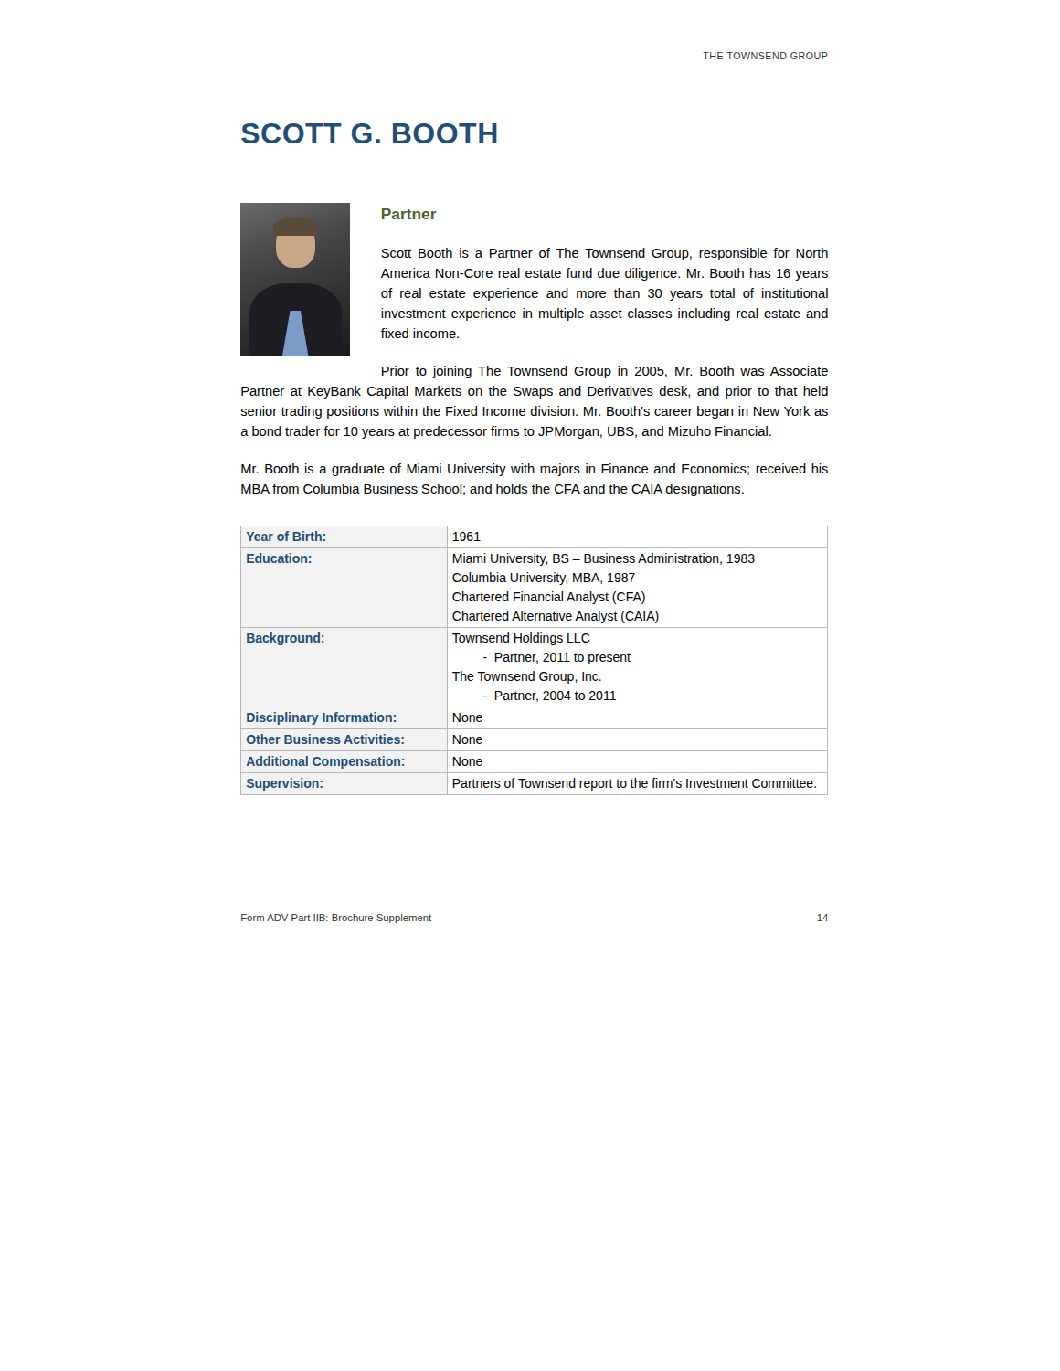THE TOWNSEND GROUP
SCOTT G. BOOTH
Partner
Scott Booth is a Partner of The Townsend Group, responsible for North America Non-Core real estate fund due diligence. Mr. Booth has 16 years of real estate experience and more than 30 years total of institutional investment experience in multiple asset classes including real estate and fixed income.
Prior to joining The Townsend Group in 2005, Mr. Booth was Associate Partner at KeyBank Capital Markets on the Swaps and Derivatives desk, and prior to that held senior trading positions within the Fixed Income division. Mr. Booth's career began in New York as a bond trader for 10 years at predecessor firms to JPMorgan, UBS, and Mizuho Financial.
Mr. Booth is a graduate of Miami University with majors in Finance and Economics; received his MBA from Columbia Business School; and holds the CFA and the CAIA designations.
| Year of Birth: | 1961 |
| Education: | Miami University, BS – Business Administration, 1983 Columbia University, MBA, 1987 Chartered Financial Analyst (CFA) Chartered Alternative Analyst (CAIA) |
| Background: | Townsend Holdings LLC - Partner, 2011 to present The Townsend Group, Inc. - Partner, 2004 to 2011 |
| Disciplinary Information: | None |
| Other Business Activities: | None |
| Additional Compensation: | None |
| Supervision: | Partners of Townsend report to the firm's Investment Committee. |
Form ADV Part IIB: Brochure Supplement 14